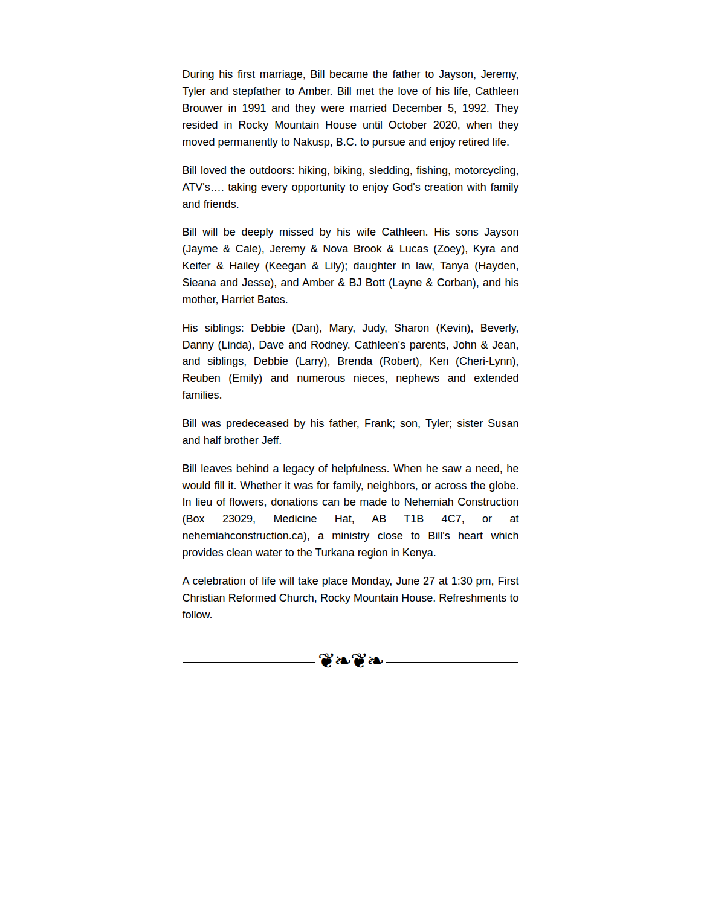During his first marriage, Bill became the father to Jayson, Jeremy, Tyler and stepfather to Amber. Bill met the love of his life, Cathleen Brouwer in 1991 and they were married December 5, 1992. They resided in Rocky Mountain House until October 2020, when they moved permanently to Nakusp, B.C. to pursue and enjoy retired life.
Bill loved the outdoors: hiking, biking, sledding, fishing, motorcycling, ATV's…. taking every opportunity to enjoy God's creation with family and friends.
Bill will be deeply missed by his wife Cathleen. His sons Jayson (Jayme & Cale), Jeremy & Nova Brook & Lucas (Zoey), Kyra and Keifer & Hailey (Keegan & Lily); daughter in law, Tanya (Hayden, Sieana and Jesse), and Amber & BJ Bott (Layne & Corban), and his mother, Harriet Bates.
His siblings: Debbie (Dan), Mary, Judy, Sharon (Kevin), Beverly, Danny (Linda), Dave and Rodney. Cathleen's parents, John & Jean, and siblings, Debbie (Larry), Brenda (Robert), Ken (Cheri-Lynn), Reuben (Emily) and numerous nieces, nephews and extended families.
Bill was predeceased by his father, Frank; son, Tyler; sister Susan and half brother Jeff.
Bill leaves behind a legacy of helpfulness. When he saw a need, he would fill it. Whether it was for family, neighbors, or across the globe. In lieu of flowers, donations can be made to Nehemiah Construction (Box 23029, Medicine Hat, AB T1B 4C7, or at nehemiahconstruction.ca), a ministry close to Bill's heart which provides clean water to the Turkana region in Kenya.
A celebration of life will take place Monday, June 27 at 1:30 pm, First Christian Reformed Church, Rocky Mountain House. Refreshments to follow.
❦❧❦❧